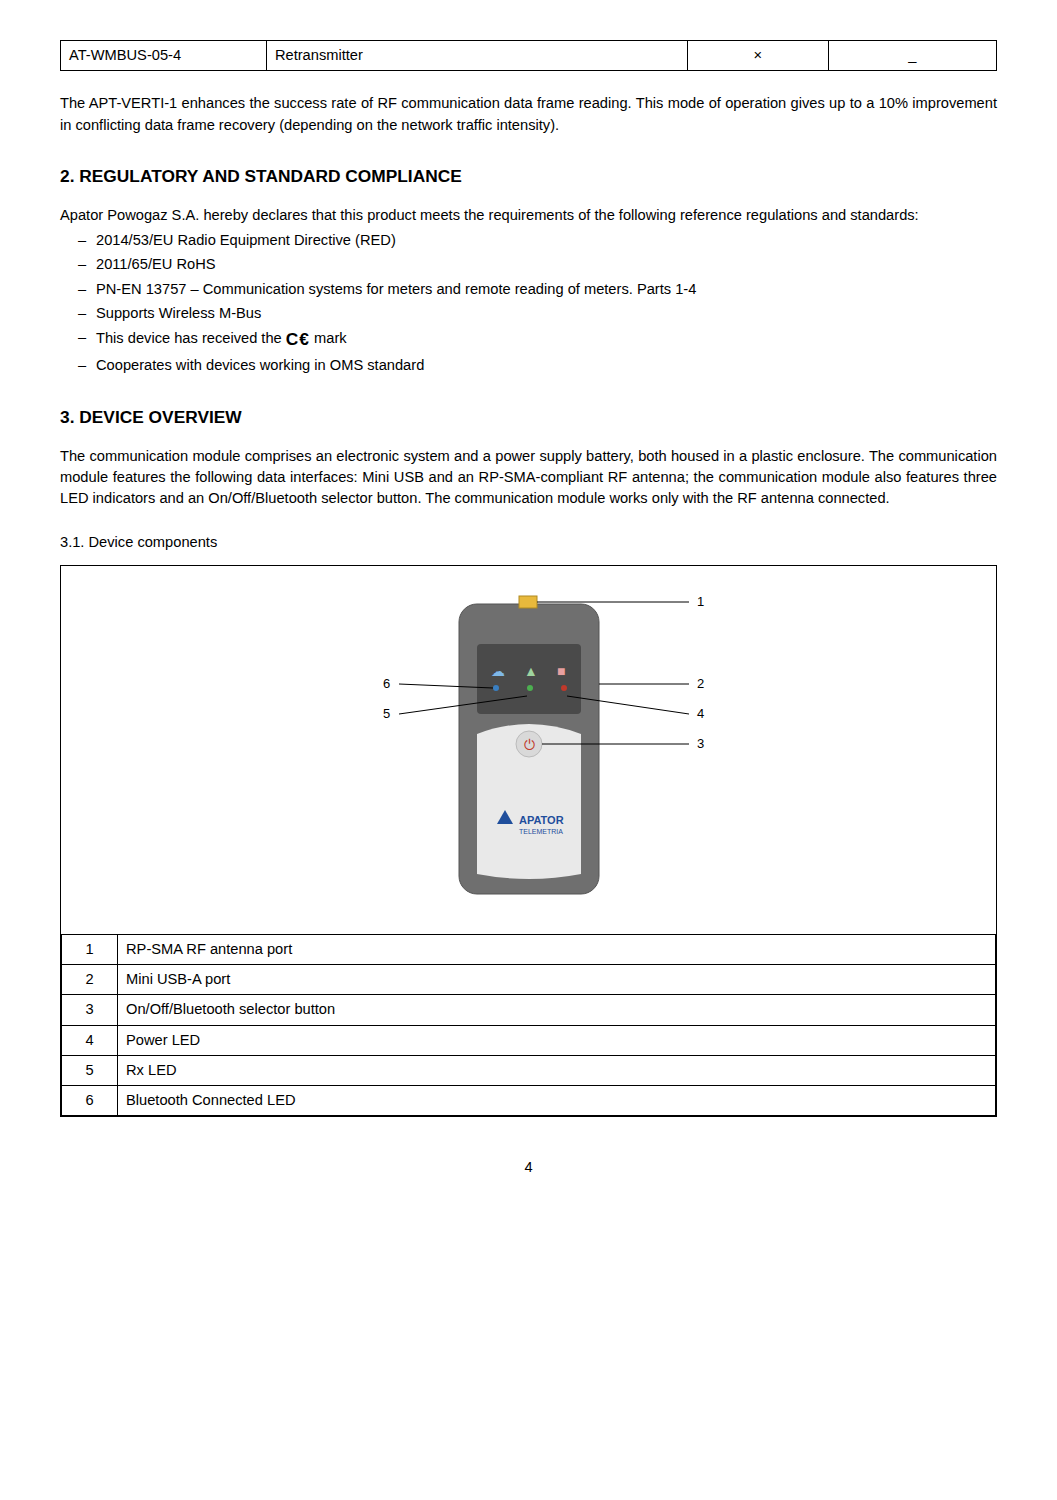| AT-WMBUS-05-4 | Retransmitter | × | _ |
The APT-VERTI-1 enhances the success rate of RF communication data frame reading. This mode of operation gives up to a 10% improvement in conflicting data frame recovery (depending on the network traffic intensity).
2. REGULATORY AND STANDARD COMPLIANCE
Apator Powogaz S.A. hereby declares that this product meets the requirements of the following reference regulations and standards:
2014/53/EU Radio Equipment Directive (RED)
2011/65/EU RoHS
PN-EN 13757 – Communication systems for meters and remote reading of meters. Parts 1-4
Supports Wireless M-Bus
This device has received the C€ mark
Cooperates with devices working in OMS standard
3. DEVICE OVERVIEW
The communication module comprises an electronic system and a power supply battery, both housed in a plastic enclosure. The communication module features the following data interfaces: Mini USB and an RP-SMA-compliant RF antenna; the communication module also features three LED indicators and an On/Off/Bluetooth selector button. The communication module works only with the RF antenna connected.
3.1. Device components
☁ ▲ ■ ⏻ APATOR TELEMETRIA 1 2 3 4 5 6
| 1 | RP-SMA RF antenna port |
| 2 | Mini USB-A port |
| 3 | On/Off/Bluetooth selector button |
| 4 | Power LED |
| 5 | Rx LED |
| 6 | Bluetooth Connected LED |
4